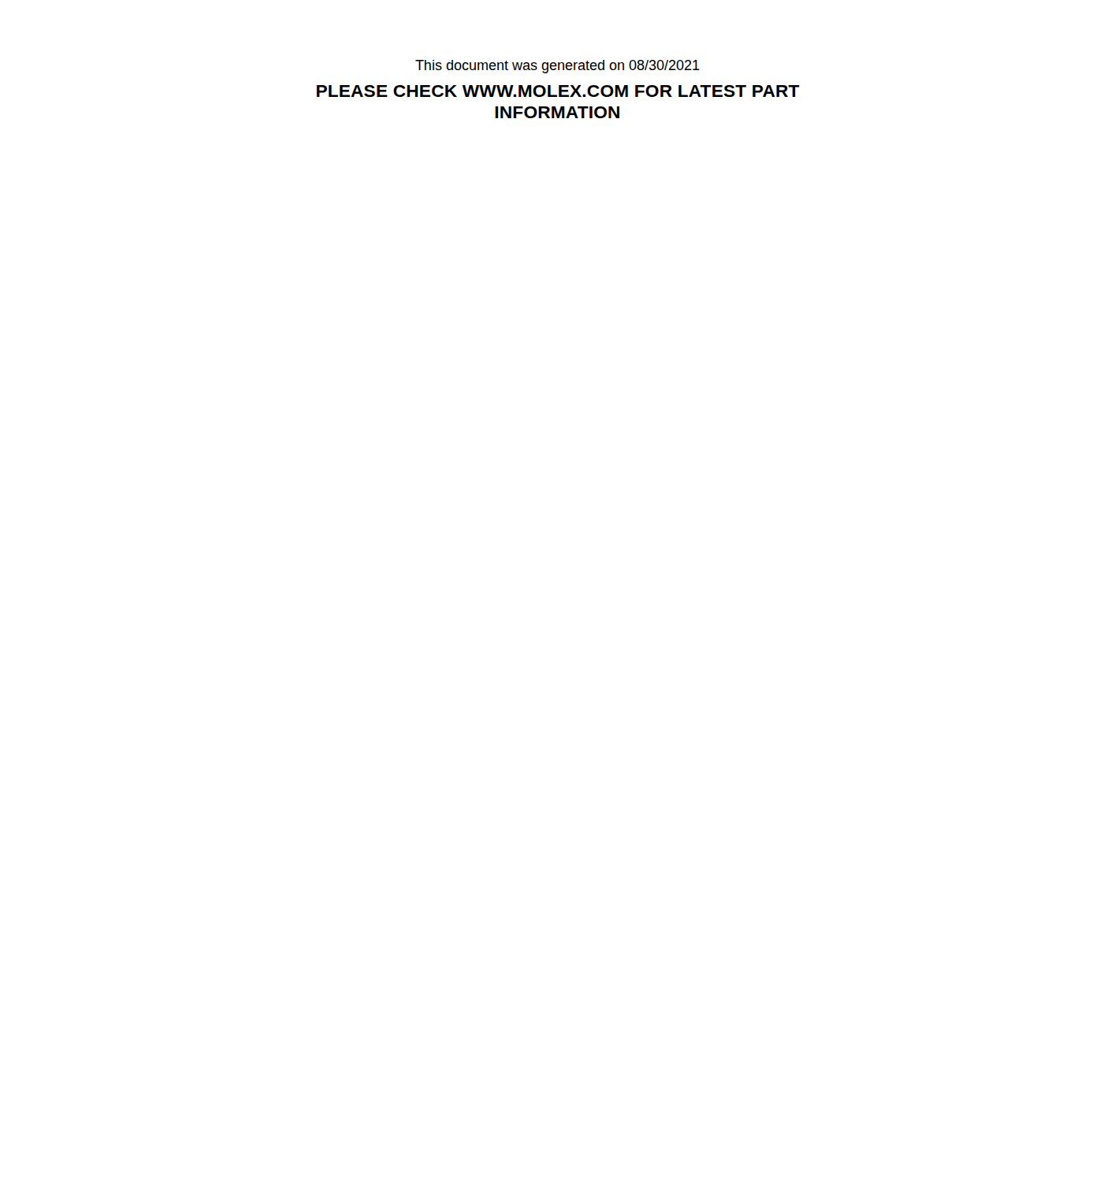This document was generated on 08/30/2021
PLEASE CHECK WWW.MOLEX.COM FOR LATEST PART INFORMATION